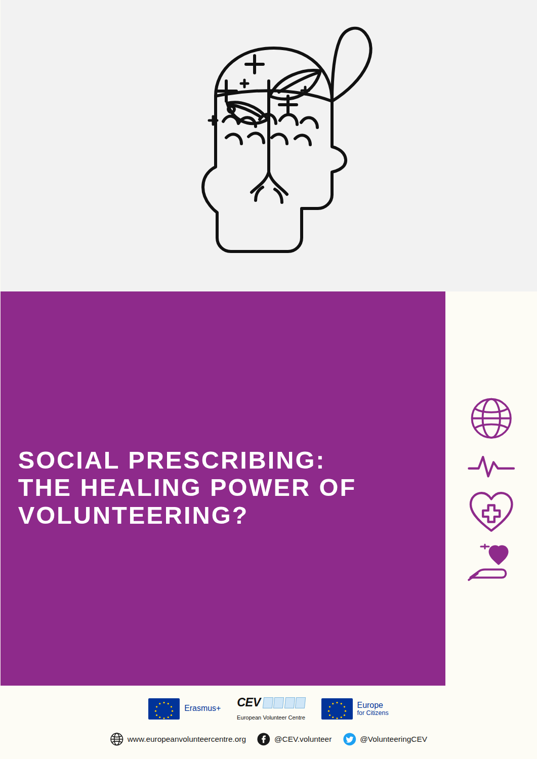Head with growing plant Line drawing of a human head in profile with the top opened like a lid, a young plant with two leaves sprouting out of the brain, and small plus signs and sparkles floating around.
Social Prescribing:
The Healing Power of Volunteering?
Erasmus+
CEV European Volunteer Centre
Europefor Citizens
www.europeanvolunteercentre.org @CEV.volunteer @VolunteeringCEV